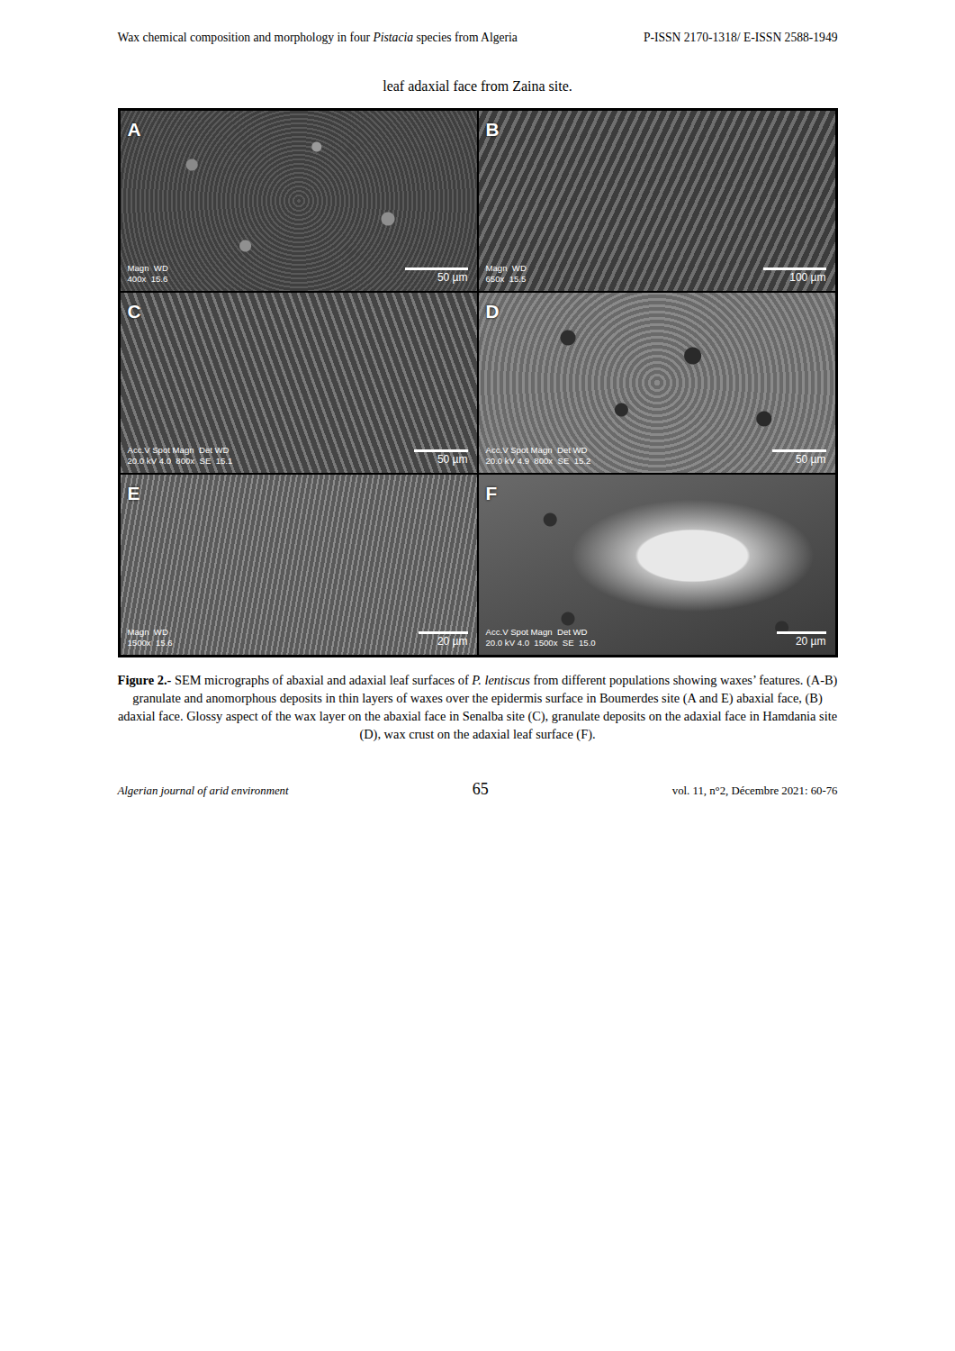Wax chemical composition and morphology in four Pistacia species from Algeria
P-ISSN 2170-1318/ E-ISSN 2588-1949
leaf adaxial face from Zaina site.
A Magn WD
400x 15.6 50 µm
B Magn WD
650x 15.5 100 µm
C Acc.V Spot Magn Det WD
20.0 kV 4.0 800x SE 15.1 50 µm
D Acc.V Spot Magn Det WD
20.0 kV 4.9 800x SE 15.2 50 µm
E Magn WD
1500x 15.6 20 µm
F Acc.V Spot Magn Det WD
20.0 kV 4.0 1500x SE 15.0 20 µm
Figure 2.- SEM micrographs of abaxial and adaxial leaf surfaces of P. lentiscus from different populations showing waxes’ features. (A-B) granulate and anomorphous deposits in thin layers of waxes over the epidermis surface in Boumerdes site (A and E) abaxial face, (B) adaxial face. Glossy aspect of the wax layer on the abaxial face in Senalba site (C), granulate deposits on the adaxial face in Hamdania site (D), wax crust on the adaxial leaf surface (F).
Algerian journal of arid environment
65
vol. 11, n°2, Décembre 2021: 60-76